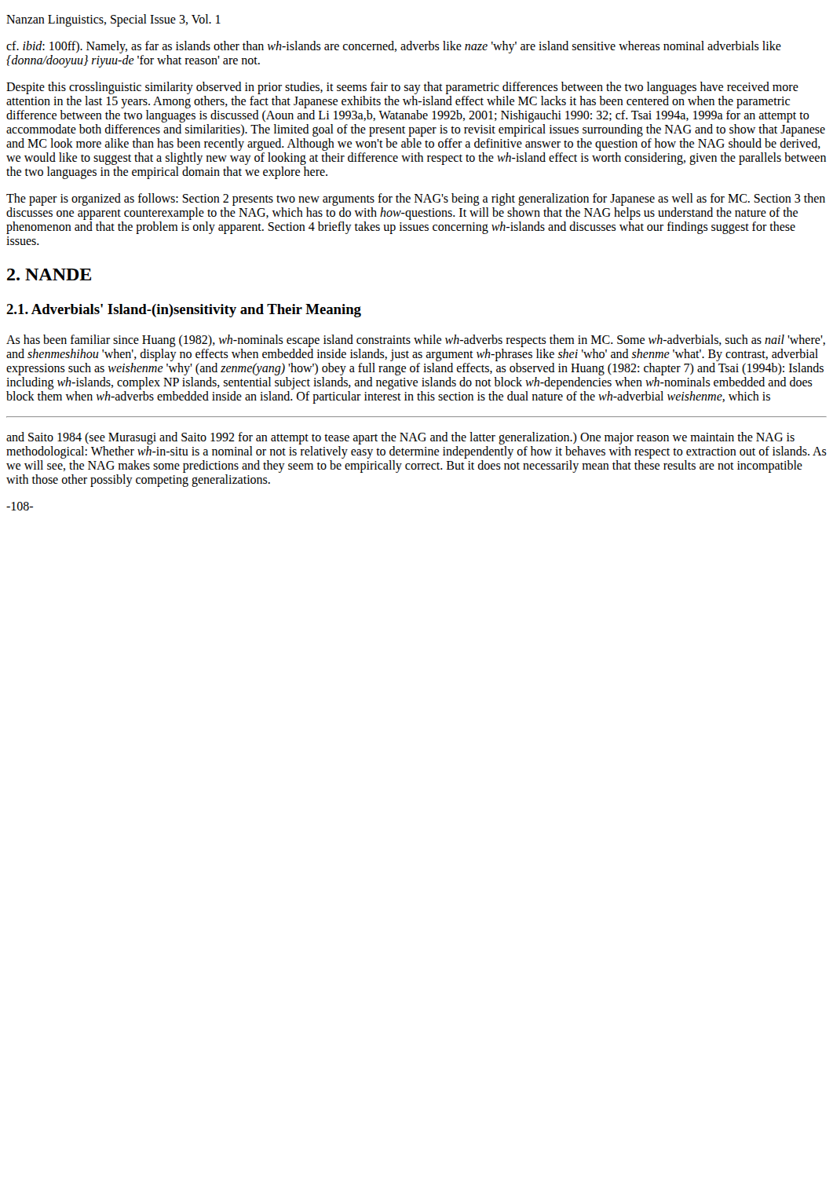Nanzan Linguistics, Special Issue 3, Vol. 1
cf. ibid: 100ff). Namely, as far as islands other than wh-islands are concerned, adverbs like naze 'why' are island sensitive whereas nominal adverbials like {donna/dooyuu} riyuu-de 'for what reason' are not.
Despite this crosslinguistic similarity observed in prior studies, it seems fair to say that parametric differences between the two languages have received more attention in the last 15 years. Among others, the fact that Japanese exhibits the wh-island effect while MC lacks it has been centered on when the parametric difference between the two languages is discussed (Aoun and Li 1993a,b, Watanabe 1992b, 2001; Nishigauchi 1990: 32; cf. Tsai 1994a, 1999a for an attempt to accommodate both differences and similarities). The limited goal of the present paper is to revisit empirical issues surrounding the NAG and to show that Japanese and MC look more alike than has been recently argued. Although we won't be able to offer a definitive answer to the question of how the NAG should be derived, we would like to suggest that a slightly new way of looking at their difference with respect to the wh-island effect is worth considering, given the parallels between the two languages in the empirical domain that we explore here.
The paper is organized as follows: Section 2 presents two new arguments for the NAG's being a right generalization for Japanese as well as for MC. Section 3 then discusses one apparent counterexample to the NAG, which has to do with how-questions. It will be shown that the NAG helps us understand the nature of the phenomenon and that the problem is only apparent. Section 4 briefly takes up issues concerning wh-islands and discusses what our findings suggest for these issues.
2. NANDE
2.1. Adverbials' Island-(in)sensitivity and Their Meaning
As has been familiar since Huang (1982), wh-nominals escape island constraints while wh-adverbs respects them in MC. Some wh-adverbials, such as nail 'where', and shenmeshihou 'when', display no effects when embedded inside islands, just as argument wh-phrases like shei 'who' and shenme 'what'. By contrast, adverbial expressions such as weishenme 'why' (and zenme(yang) 'how') obey a full range of island effects, as observed in Huang (1982: chapter 7) and Tsai (1994b): Islands including wh-islands, complex NP islands, sentential subject islands, and negative islands do not block wh-dependencies when wh-nominals embedded and does block them when wh-adverbs embedded inside an island. Of particular interest in this section is the dual nature of the wh-adverbial weishenme, which is
and Saito 1984 (see Murasugi and Saito 1992 for an attempt to tease apart the NAG and the latter generalization.) One major reason we maintain the NAG is methodological: Whether wh-in-situ is a nominal or not is relatively easy to determine independently of how it behaves with respect to extraction out of islands. As we will see, the NAG makes some predictions and they seem to be empirically correct. But it does not necessarily mean that these results are not incompatible with those other possibly competing generalizations.
-108-